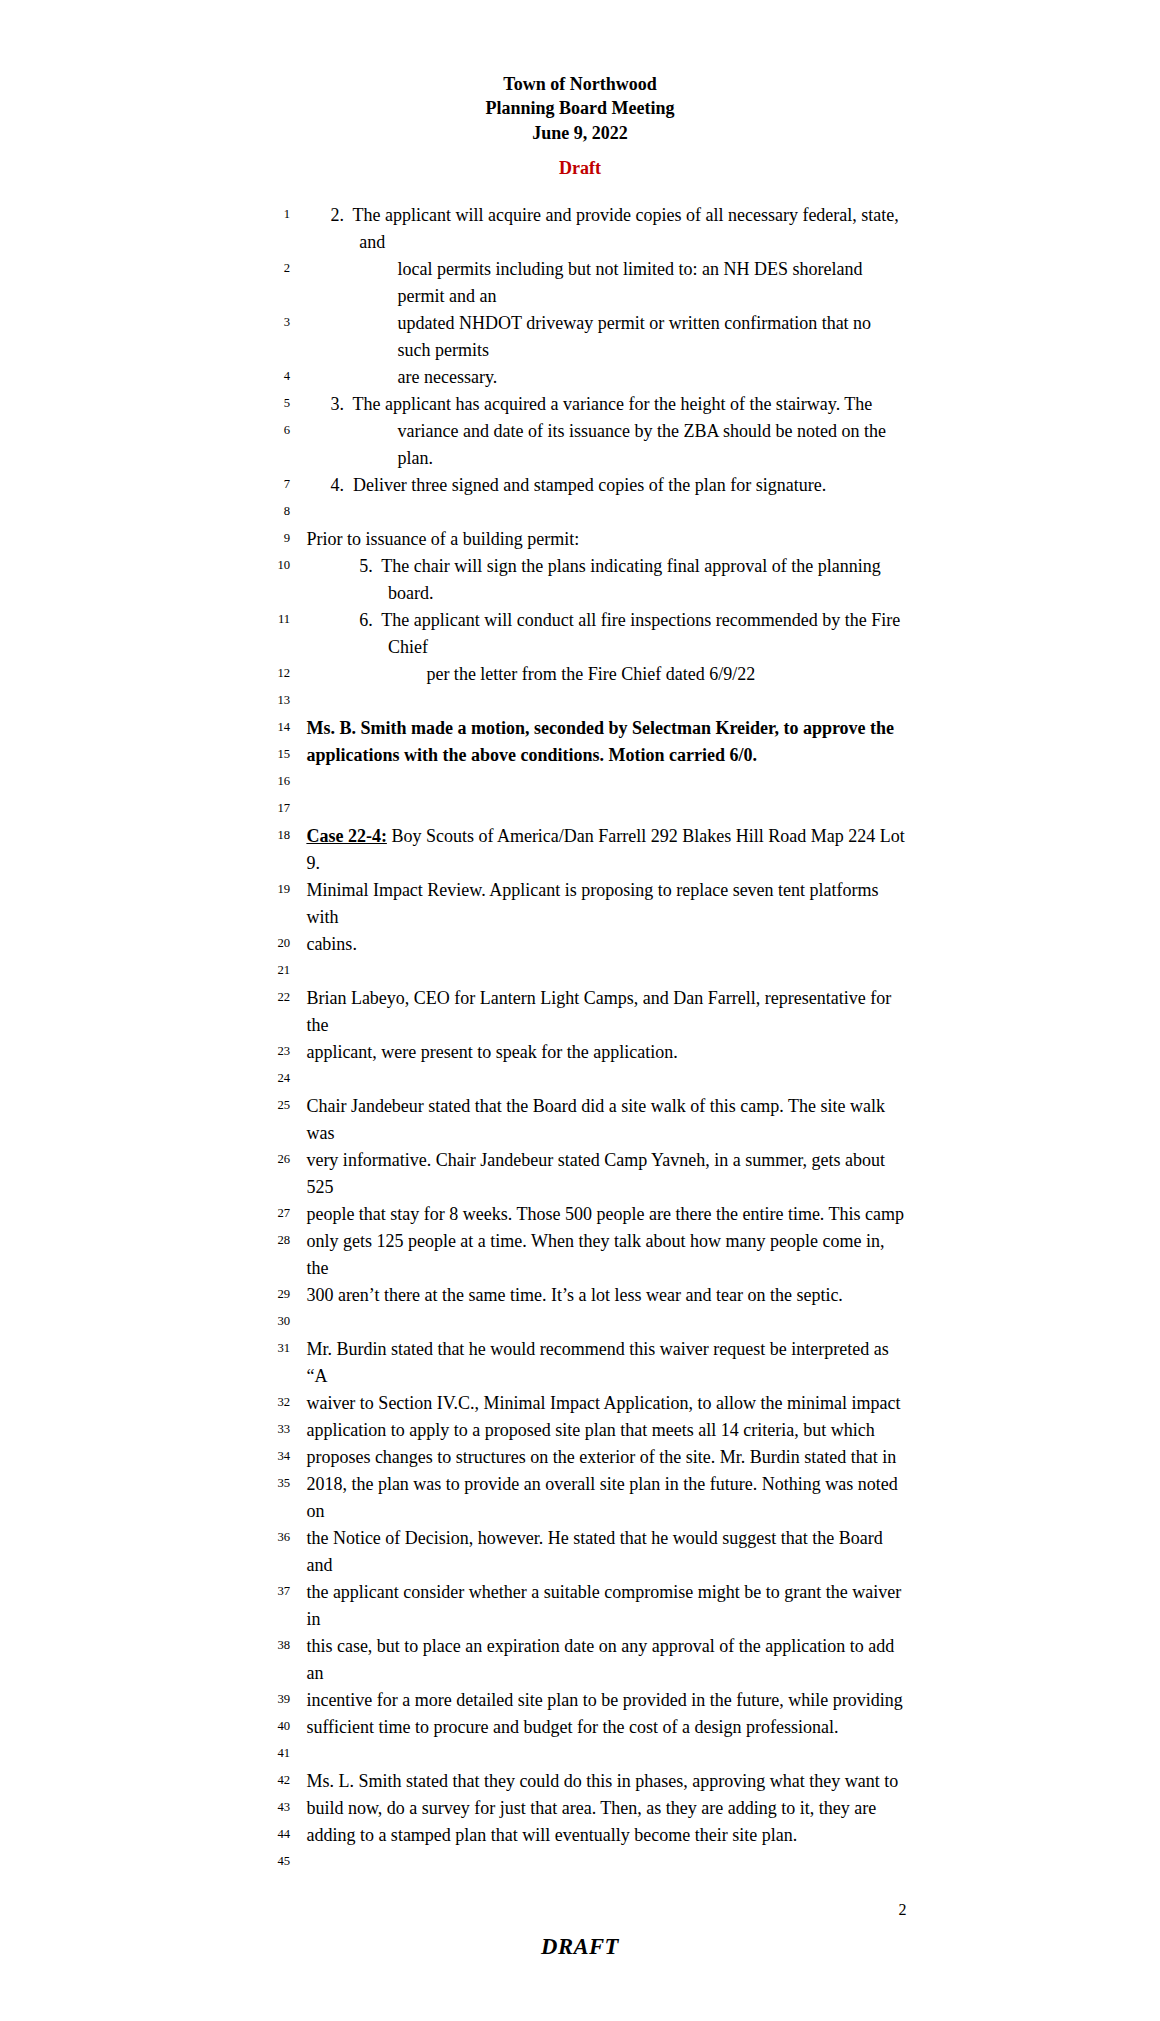Town of Northwood Planning Board Meeting June 9, 2022
Draft
2. The applicant will acquire and provide copies of all necessary federal, state, and
local permits including but not limited to: an NH DES shoreland permit and an
updated NHDOT driveway permit or written confirmation that no such permits
are necessary.
3. The applicant has acquired a variance for the height of the stairway. The
variance and date of its issuance by the ZBA should be noted on the plan.
4. Deliver three signed and stamped copies of the plan for signature.
Prior to issuance of a building permit:
5. The chair will sign the plans indicating final approval of the planning board.
6. The applicant will conduct all fire inspections recommended by the Fire Chief
per the letter from the Fire Chief dated 6/9/22
Ms. B. Smith made a motion, seconded by Selectman Kreider, to approve the
applications with the above conditions. Motion carried 6/0.
Case 22-4: Boy Scouts of America/Dan Farrell 292 Blakes Hill Road Map 224 Lot 9.
Minimal Impact Review. Applicant is proposing to replace seven tent platforms with
cabins.
Brian Labeyo, CEO for Lantern Light Camps, and Dan Farrell, representative for the
applicant, were present to speak for the application.
Chair Jandebeur stated that the Board did a site walk of this camp. The site walk was
very informative. Chair Jandebeur stated Camp Yavneh, in a summer, gets about 525
people that stay for 8 weeks. Those 500 people are there the entire time. This camp
only gets 125 people at a time. When they talk about how many people come in, the
300 aren’t there at the same time. It’s a lot less wear and tear on the septic.
Mr. Burdin stated that he would recommend this waiver request be interpreted as “A
waiver to Section IV.C., Minimal Impact Application, to allow the minimal impact
application to apply to a proposed site plan that meets all 14 criteria, but which
proposes changes to structures on the exterior of the site. Mr. Burdin stated that in
2018, the plan was to provide an overall site plan in the future. Nothing was noted on
the Notice of Decision, however. He stated that he would suggest that the Board and
the applicant consider whether a suitable compromise might be to grant the waiver in
this case, but to place an expiration date on any approval of the application to add an
incentive for a more detailed site plan to be provided in the future, while providing
sufficient time to procure and budget for the cost of a design professional.
Ms. L. Smith stated that they could do this in phases, approving what they want to
build now, do a survey for just that area. Then, as they are adding to it, they are
adding to a stamped plan that will eventually become their site plan.
2
DRAFT